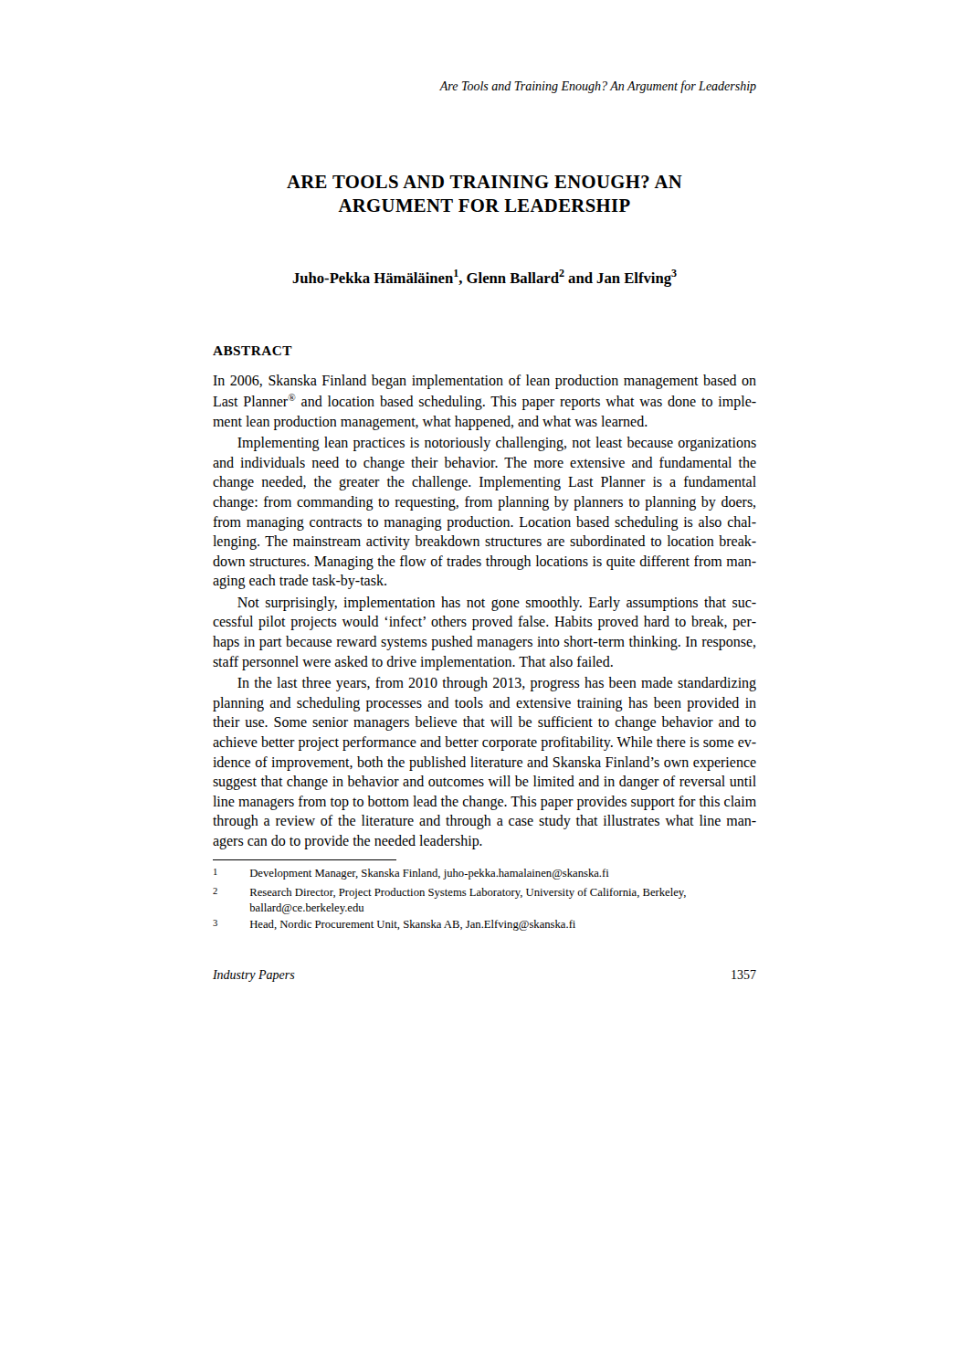Are Tools and Training Enough? An Argument for Leadership
Are Tools and Training Enough? An
Argument for Leadership
Juho-Pekka Hämäläinen1, Glenn Ballard2 and Jan Elfving3
Abstract
In 2006, Skanska Finland began implementation of lean production management based on Last Planner® and location based scheduling. This paper reports what was done to implement lean production management, what happened, and what was learned.
Implementing lean practices is notoriously challenging, not least because organizations and individuals need to change their behavior. The more extensive and fundamental the change needed, the greater the challenge. Implementing Last Planner is a fundamental change: from commanding to requesting, from planning by planners to planning by doers, from managing contracts to managing production. Location based scheduling is also challenging. The mainstream activity breakdown structures are subordinated to location breakdown structures. Managing the flow of trades through locations is quite different from managing each trade task-by-task.
Not surprisingly, implementation has not gone smoothly. Early assumptions that successful pilot projects would ‘infect’ others proved false. Habits proved hard to break, perhaps in part because reward systems pushed managers into short-term thinking. In response, staff personnel were asked to drive implementation. That also failed.
In the last three years, from 2010 through 2013, progress has been made standardizing planning and scheduling processes and tools and extensive training has been provided in their use. Some senior managers believe that will be sufficient to change behavior and to achieve better project performance and better corporate profitability. While there is some evidence of improvement, both the published literature and Skanska Finland’s own experience suggest that change in behavior and outcomes will be limited and in danger of reversal until line managers from top to bottom lead the change. This paper provides support for this claim through a review of the literature and through a case study that illustrates what line managers can do to provide the needed leadership.
1
Development Manager, Skanska Finland, juho-pekka.hamalainen@skanska.fi
2
Research Director, Project Production Systems Laboratory, University of California, Berkeley, ballard@ce.berkeley.edu
3
Head, Nordic Procurement Unit, Skanska AB, Jan.Elfving@skanska.fi
Industry Papers
1357